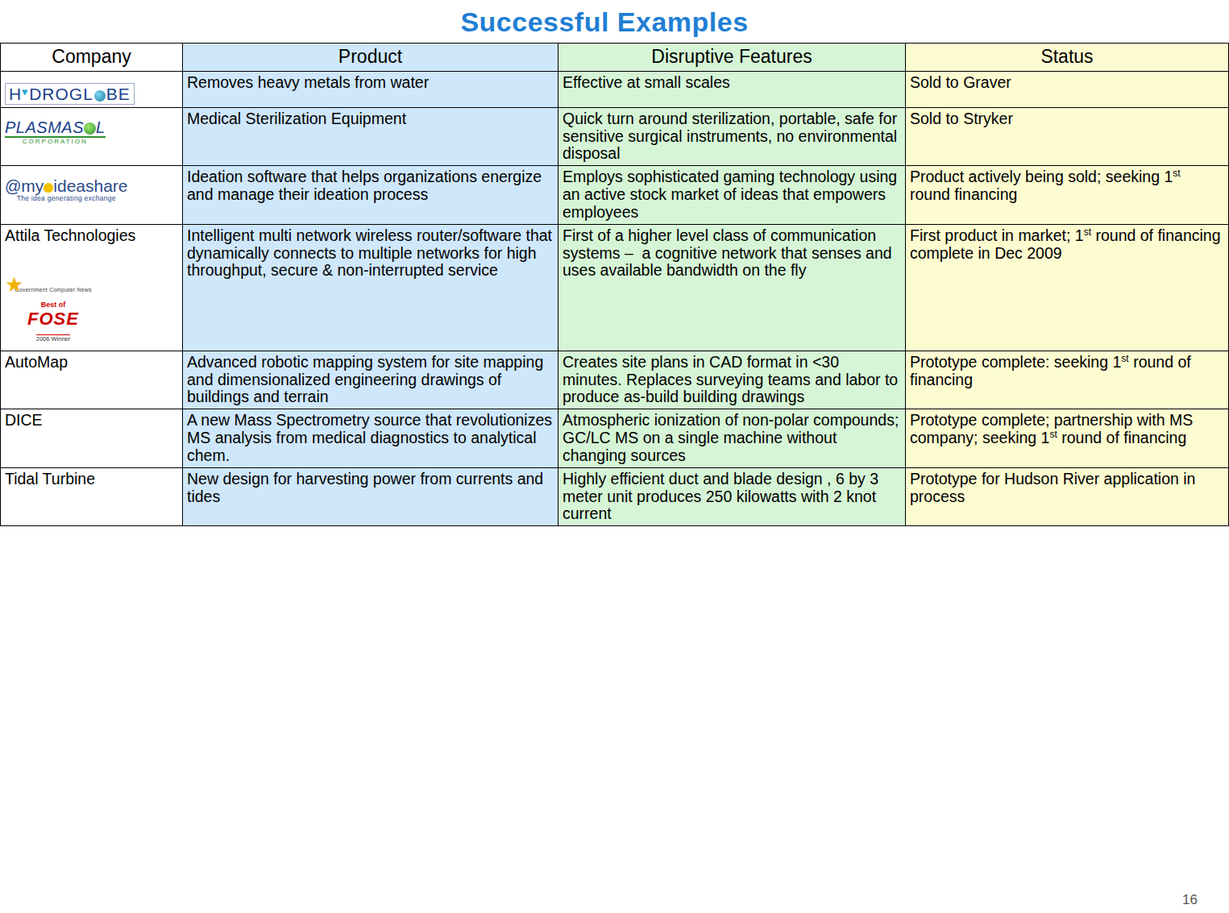Successful Examples
| Company | Product | Disruptive Features | Status |
| --- | --- | --- | --- |
| H ▾ DROGL BE | Removes heavy metals from water | Effective at small scales | Sold to Graver |
| PLASMAS L CORPORATION | Medical Sterilization Equipment | Quick turn around sterilization, portable, safe for sensitive surgical instruments, no environmental disposal | Sold to Stryker |
| @ my ideashare The idea generating exchange | Ideation software that helps organizations energize and manage their ideation process | Employs sophisticated gaming technology using an active stock market of ideas that empowers employees | Product actively being sold; seeking 1 st round financing |
| Attila Technologies ★ Government Computer News Best of FOSE 2006 Winner | Intelligent multi network wireless router/software that dynamically connects to multiple networks for high throughput, secure & non-interrupted service | First of a higher level class of communication systems – a cognitive network that senses and uses available bandwidth on the fly | First product in market; 1 st round of financing complete in Dec 2009 |
| AutoMap | Advanced robotic mapping system for site mapping and dimensionalized engineering drawings of buildings and terrain | Creates site plans in CAD format in <30 minutes. Replaces surveying teams and labor to produce as-build building drawings | Prototype complete: seeking 1 st round of financing |
| DICE | A new Mass Spectrometry source that revolutionizes MS analysis from medical diagnostics to analytical chem. | Atmospheric ionization of non-polar compounds; GC/LC MS on a single machine without changing sources | Prototype complete; partnership with MS company; seeking 1 st round of financing |
| Tidal Turbine | New design for harvesting power from currents and tides | Highly efficient duct and blade design , 6 by 3 meter unit produces 250 kilowatts with 2 knot current | Prototype for Hudson River application in process |
16